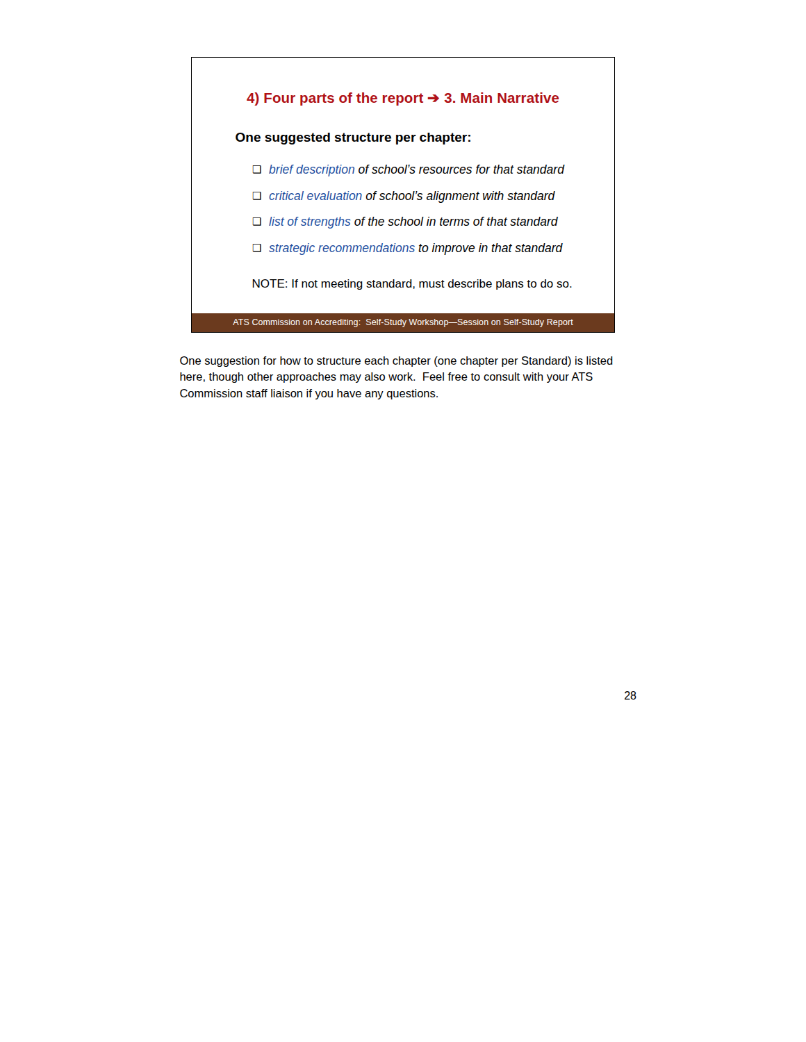4) Four parts of the report ➔ 3. Main Narrative
One suggested structure per chapter:
❑brief description of school’s resources for that standard
❑critical evaluation of school’s alignment with standard
❑list of strengths of the school in terms of that standard
❑strategic recommendations to improve in that standard
NOTE: If not meeting standard, must describe plans to do so.
ATS Commission on Accrediting: Self-Study Workshop—Session on Self-Study Report
One suggestion for how to structure each chapter (one chapter per Standard) is listed here, though other approaches may also work. Feel free to consult with your ATS Commission staff liaison if you have any questions.
28